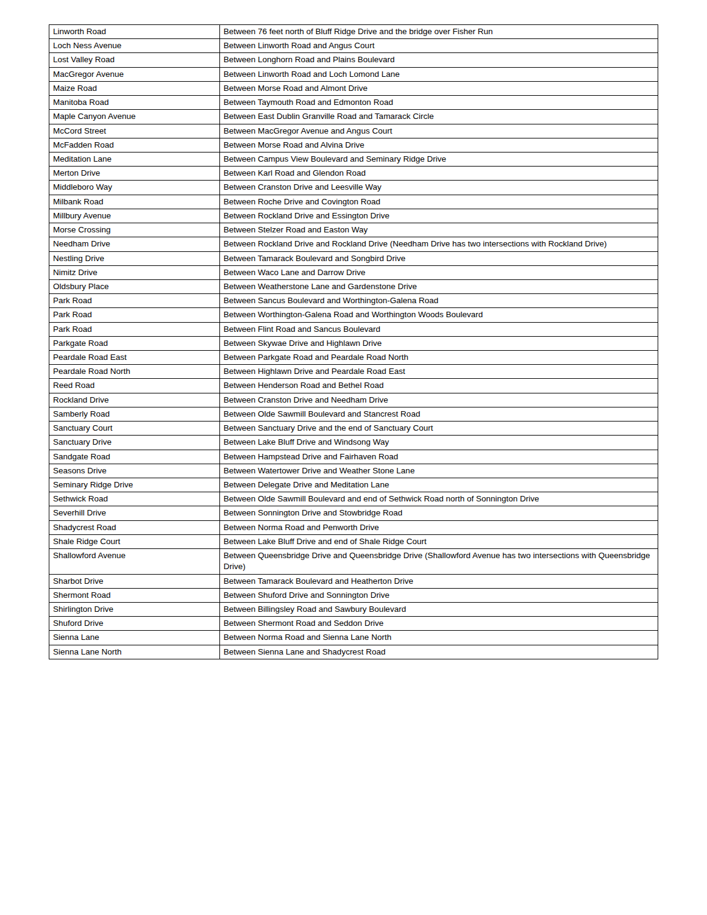| Linworth Road | Between 76 feet north of Bluff Ridge Drive and the bridge over Fisher Run |
| Loch Ness Avenue | Between Linworth Road and Angus Court |
| Lost Valley Road | Between Longhorn Road and Plains Boulevard |
| MacGregor Avenue | Between Linworth Road and Loch Lomond Lane |
| Maize Road | Between Morse Road and Almont Drive |
| Manitoba Road | Between Taymouth Road and Edmonton Road |
| Maple Canyon Avenue | Between East Dublin Granville Road and Tamarack Circle |
| McCord Street | Between MacGregor Avenue and Angus Court |
| McFadden Road | Between Morse Road and Alvina Drive |
| Meditation Lane | Between Campus View Boulevard and Seminary Ridge Drive |
| Merton Drive | Between Karl Road and Glendon Road |
| Middleboro Way | Between Cranston Drive and Leesville Way |
| Milbank Road | Between Roche Drive and Covington Road |
| Millbury Avenue | Between Rockland Drive and Essington Drive |
| Morse Crossing | Between Stelzer Road and Easton Way |
| Needham Drive | Between Rockland Drive and Rockland Drive (Needham Drive has two intersections with Rockland Drive) |
| Nestling Drive | Between Tamarack Boulevard and Songbird Drive |
| Nimitz Drive | Between Waco Lane and Darrow Drive |
| Oldsbury Place | Between Weatherstone Lane and Gardenstone Drive |
| Park Road | Between Sancus Boulevard and Worthington-Galena Road |
| Park Road | Between Worthington-Galena Road and Worthington Woods Boulevard |
| Park Road | Between Flint Road and Sancus Boulevard |
| Parkgate Road | Between Skywae Drive and Highlawn Drive |
| Peardale Road East | Between Parkgate Road and Peardale Road North |
| Peardale Road North | Between Highlawn Drive and Peardale Road East |
| Reed Road | Between Henderson Road and Bethel Road |
| Rockland Drive | Between Cranston Drive and Needham Drive |
| Samberly Road | Between Olde Sawmill Boulevard and Stancrest Road |
| Sanctuary Court | Between Sanctuary Drive and the end of Sanctuary Court |
| Sanctuary Drive | Between Lake Bluff Drive and Windsong Way |
| Sandgate Road | Between Hampstead Drive and Fairhaven Road |
| Seasons Drive | Between Watertower Drive and Weather Stone Lane |
| Seminary Ridge Drive | Between Delegate Drive and Meditation Lane |
| Sethwick Road | Between Olde Sawmill Boulevard and end of Sethwick Road north of Sonnington Drive |
| Severhill Drive | Between Sonnington Drive and Stowbridge Road |
| Shadycrest Road | Between Norma Road and Penworth Drive |
| Shale Ridge Court | Between Lake Bluff Drive and end of Shale Ridge Court |
| Shallowford Avenue | Between Queensbridge Drive and Queensbridge Drive (Shallowford Avenue has two intersections with Queensbridge Drive) |
| Sharbot Drive | Between Tamarack Boulevard and Heatherton Drive |
| Shermont Road | Between Shuford Drive and Sonnington Drive |
| Shirlington Drive | Between Billingsley Road and Sawbury Boulevard |
| Shuford Drive | Between Shermont Road and Seddon Drive |
| Sienna Lane | Between Norma Road and Sienna Lane North |
| Sienna Lane North | Between Sienna Lane and Shadycrest Road |